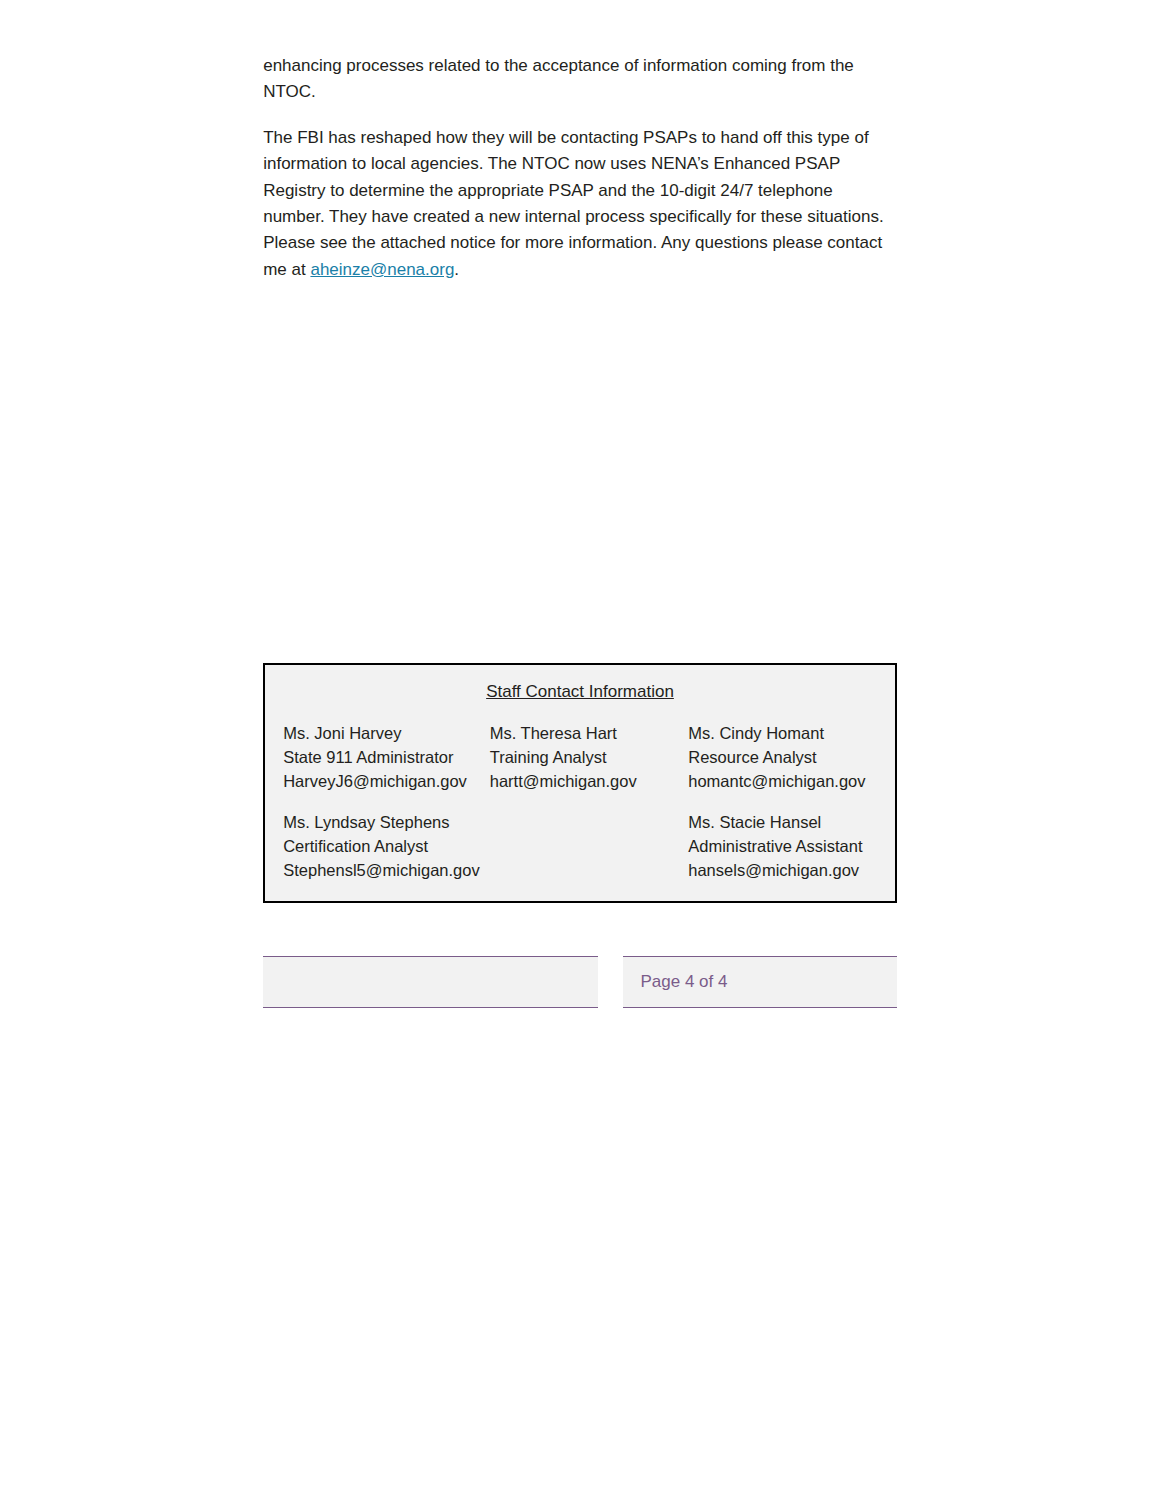enhancing processes related to the acceptance of information coming from the NTOC.
The FBI has reshaped how they will be contacting PSAPs to hand off this type of information to local agencies. The NTOC now uses NENA’s Enhanced PSAP Registry to determine the appropriate PSAP and the 10-digit 24/7 telephone number. They have created a new internal process specifically for these situations. Please see the attached notice for more information. Any questions please contact me at aheinze@nena.org.
Staff Contact Information
Ms. Joni Harvey
State 911 Administrator
HarveyJ6@michigan.gov
Ms. Theresa Hart
Training Analyst
hartt@michigan.gov
Ms. Cindy Homant
Resource Analyst
homantc@michigan.gov
Ms. Lyndsay Stephens
Certification Analyst
Stephensl5@michigan.gov
Ms. Stacie Hansel
Administrative Assistant
hansels@michigan.gov
Page 4 of 4